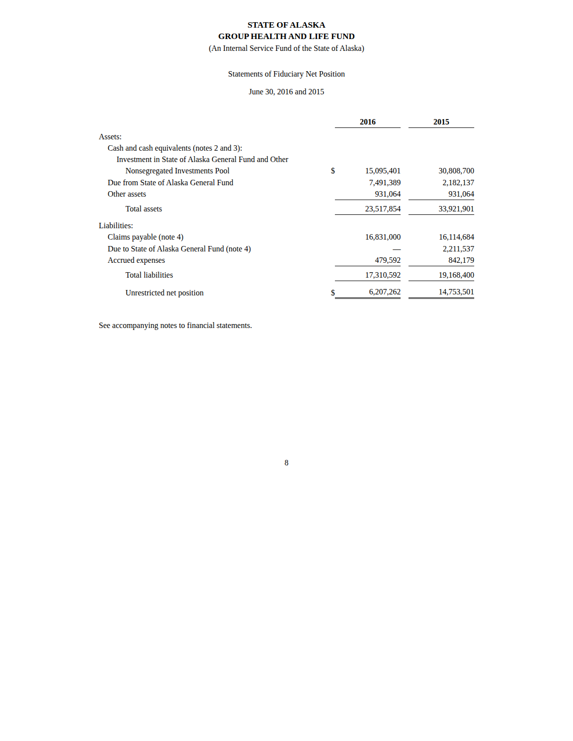STATE OF ALASKA
GROUP HEALTH AND LIFE FUND
(An Internal Service Fund of the State of Alaska)
Statements of Fiduciary Net Position
June 30, 2016 and 2015
| | | 2016 | | 2015 |
| Assets: | | | | |
| Cash and cash equivalents (notes 2 and 3): | | | | |
| Investment in State of Alaska General Fund and Other | | | | |
| Nonsegregated Investments Pool | $ | 15,095,401 | | 30,808,700 |
| Due from State of Alaska General Fund | | 7,491,389 | | 2,182,137 |
| Other assets | | 931,064 | | 931,064 |
| Total assets | | 23,517,854 | | 33,921,901 |
| Liabilities: | | | | |
| Claims payable (note 4) | | 16,831,000 | | 16,114,684 |
| Due to State of Alaska General Fund (note 4) | | — | | 2,211,537 |
| Accrued expenses | | 479,592 | | 842,179 |
| Total liabilities | | 17,310,592 | | 19,168,400 |
| Unrestricted net position | $ | 6,207,262 | | 14,753,501 |
See accompanying notes to financial statements.
8